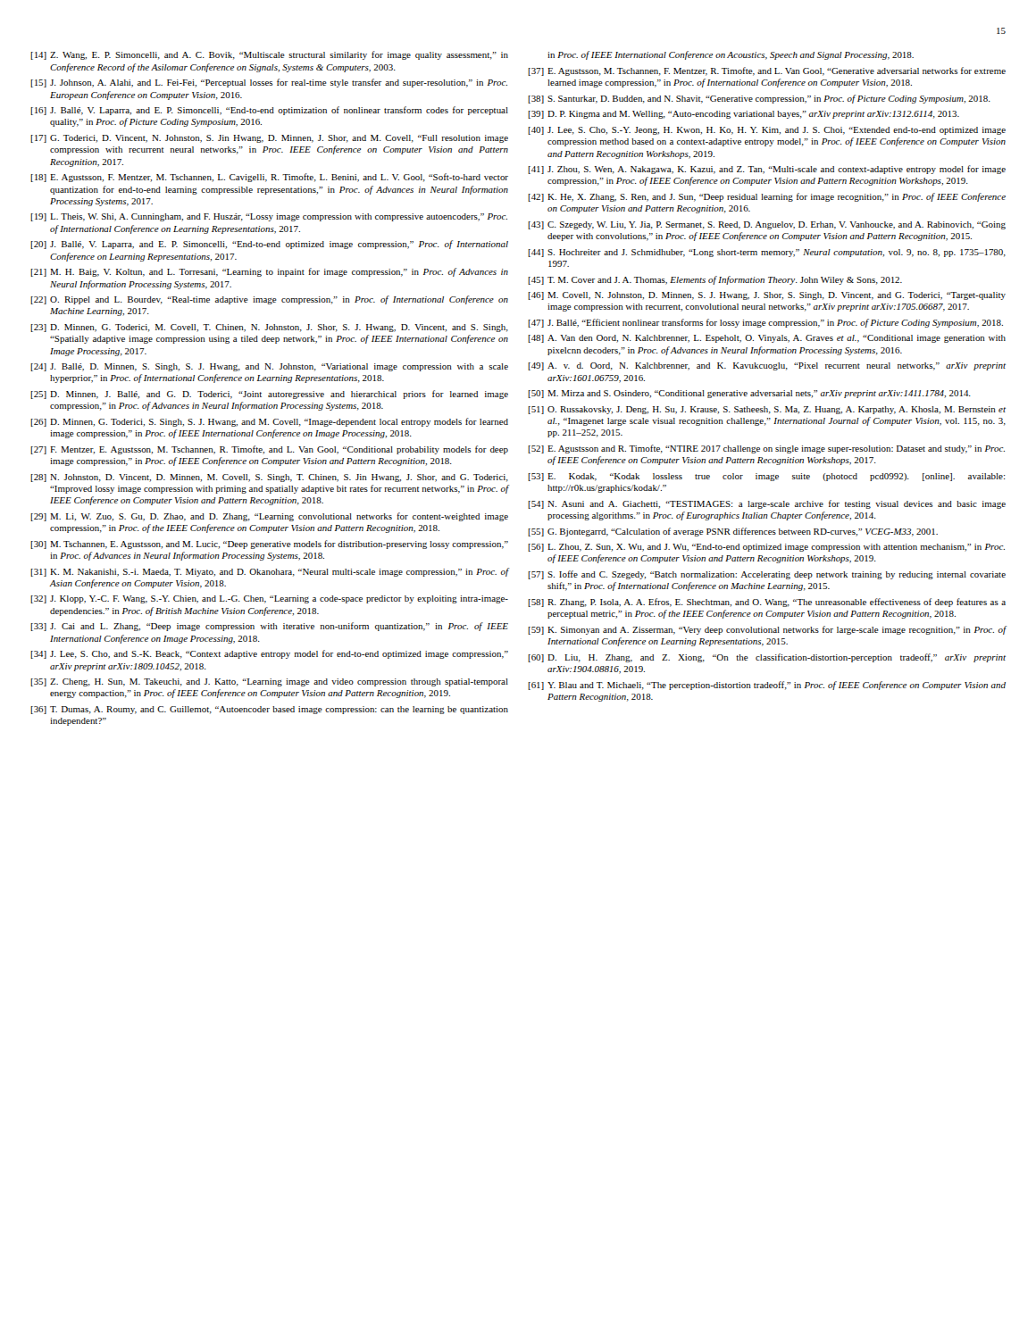15
[14] Z. Wang, E. P. Simoncelli, and A. C. Bovik, “Multiscale structural similarity for image quality assessment,” in Conference Record of the Asilomar Conference on Signals, Systems & Computers, 2003.
[15] J. Johnson, A. Alahi, and L. Fei-Fei, “Perceptual losses for real-time style transfer and super-resolution,” in Proc. European Conference on Computer Vision, 2016.
[16] J. Ballé, V. Laparra, and E. P. Simoncelli, “End-to-end optimization of nonlinear transform codes for perceptual quality,” in Proc. of Picture Coding Symposium, 2016.
[17] G. Toderici, D. Vincent, N. Johnston, S. Jin Hwang, D. Minnen, J. Shor, and M. Covell, “Full resolution image compression with recurrent neural networks,” in Proc. IEEE Conference on Computer Vision and Pattern Recognition, 2017.
[18] E. Agustsson, F. Mentzer, M. Tschannen, L. Cavigelli, R. Timofte, L. Benini, and L. V. Gool, “Soft-to-hard vector quantization for end-to-end learning compressible representations,” in Proc. of Advances in Neural Information Processing Systems, 2017.
[19] L. Theis, W. Shi, A. Cunningham, and F. Huszár, “Lossy image compression with compressive autoencoders,” Proc. of International Conference on Learning Representations, 2017.
[20] J. Ballé, V. Laparra, and E. P. Simoncelli, “End-to-end optimized image compression,” Proc. of International Conference on Learning Representations, 2017.
[21] M. H. Baig, V. Koltun, and L. Torresani, “Learning to inpaint for image compression,” in Proc. of Advances in Neural Information Processing Systems, 2017.
[22] O. Rippel and L. Bourdev, “Real-time adaptive image compression,” in Proc. of International Conference on Machine Learning, 2017.
[23] D. Minnen, G. Toderici, M. Covell, T. Chinen, N. Johnston, J. Shor, S. J. Hwang, D. Vincent, and S. Singh, “Spatially adaptive image compression using a tiled deep network,” in Proc. of IEEE International Conference on Image Processing, 2017.
[24] J. Ballé, D. Minnen, S. Singh, S. J. Hwang, and N. Johnston, “Variational image compression with a scale hyperprior,” in Proc. of International Conference on Learning Representations, 2018.
[25] D. Minnen, J. Ballé, and G. D. Toderici, “Joint autoregressive and hierarchical priors for learned image compression,” in Proc. of Advances in Neural Information Processing Systems, 2018.
[26] D. Minnen, G. Toderici, S. Singh, S. J. Hwang, and M. Covell, “Image-dependent local entropy models for learned image compression,” in Proc. of IEEE International Conference on Image Processing, 2018.
[27] F. Mentzer, E. Agustsson, M. Tschannen, R. Timofte, and L. Van Gool, “Conditional probability models for deep image compression,” in Proc. of IEEE Conference on Computer Vision and Pattern Recognition, 2018.
[28] N. Johnston, D. Vincent, D. Minnen, M. Covell, S. Singh, T. Chinen, S. Jin Hwang, J. Shor, and G. Toderici, “Improved lossy image compression with priming and spatially adaptive bit rates for recurrent networks,” in Proc. of IEEE Conference on Computer Vision and Pattern Recognition, 2018.
[29] M. Li, W. Zuo, S. Gu, D. Zhao, and D. Zhang, “Learning convolutional networks for content-weighted image compression,” in Proc. of the IEEE Conference on Computer Vision and Pattern Recognition, 2018.
[30] M. Tschannen, E. Agustsson, and M. Lucic, “Deep generative models for distribution-preserving lossy compression,” in Proc. of Advances in Neural Information Processing Systems, 2018.
[31] K. M. Nakanishi, S.-i. Maeda, T. Miyato, and D. Okanohara, “Neural multi-scale image compression,” in Proc. of Asian Conference on Computer Vision, 2018.
[32] J. Klopp, Y.-C. F. Wang, S.-Y. Chien, and L.-G. Chen, “Learning a code-space predictor by exploiting intra-image-dependencies.” in Proc. of British Machine Vision Conference, 2018.
[33] J. Cai and L. Zhang, “Deep image compression with iterative non-uniform quantization,” in Proc. of IEEE International Conference on Image Processing, 2018.
[34] J. Lee, S. Cho, and S.-K. Beack, “Context adaptive entropy model for end-to-end optimized image compression,” arXiv preprint arXiv:1809.10452, 2018.
[35] Z. Cheng, H. Sun, M. Takeuchi, and J. Katto, “Learning image and video compression through spatial-temporal energy compaction,” in Proc. of IEEE Conference on Computer Vision and Pattern Recognition, 2019.
[36] T. Dumas, A. Roumy, and C. Guillemot, “Autoencoder based image compression: can the learning be quantization independent?”
in Proc. of IEEE International Conference on Acoustics, Speech and Signal Processing, 2018.
[37] E. Agustsson, M. Tschannen, F. Mentzer, R. Timofte, and L. Van Gool, “Generative adversarial networks for extreme learned image compression,” in Proc. of International Conference on Computer Vision, 2018.
[38] S. Santurkar, D. Budden, and N. Shavit, “Generative compression,” in Proc. of Picture Coding Symposium, 2018.
[39] D. P. Kingma and M. Welling, “Auto-encoding variational bayes,” arXiv preprint arXiv:1312.6114, 2013.
[40] J. Lee, S. Cho, S.-Y. Jeong, H. Kwon, H. Ko, H. Y. Kim, and J. S. Choi, “Extended end-to-end optimized image compression method based on a context-adaptive entropy model,” in Proc. of IEEE Conference on Computer Vision and Pattern Recognition Workshops, 2019.
[41] J. Zhou, S. Wen, A. Nakagawa, K. Kazui, and Z. Tan, “Multi-scale and context-adaptive entropy model for image compression,” in Proc. of IEEE Conference on Computer Vision and Pattern Recognition Workshops, 2019.
[42] K. He, X. Zhang, S. Ren, and J. Sun, “Deep residual learning for image recognition,” in Proc. of IEEE Conference on Computer Vision and Pattern Recognition, 2016.
[43] C. Szegedy, W. Liu, Y. Jia, P. Sermanet, S. Reed, D. Anguelov, D. Erhan, V. Vanhoucke, and A. Rabinovich, “Going deeper with convolutions,” in Proc. of IEEE Conference on Computer Vision and Pattern Recognition, 2015.
[44] S. Hochreiter and J. Schmidhuber, “Long short-term memory,” Neural computation, vol. 9, no. 8, pp. 1735–1780, 1997.
[45] T. M. Cover and J. A. Thomas, Elements of Information Theory. John Wiley & Sons, 2012.
[46] M. Covell, N. Johnston, D. Minnen, S. J. Hwang, J. Shor, S. Singh, D. Vincent, and G. Toderici, “Target-quality image compression with recurrent, convolutional neural networks,” arXiv preprint arXiv:1705.06687, 2017.
[47] J. Ballé, “Efficient nonlinear transforms for lossy image compression,” in Proc. of Picture Coding Symposium, 2018.
[48] A. Van den Oord, N. Kalchbrenner, L. Espeholt, O. Vinyals, A. Graves et al., “Conditional image generation with pixelcnn decoders,” in Proc. of Advances in Neural Information Processing Systems, 2016.
[49] A. v. d. Oord, N. Kalchbrenner, and K. Kavukcuoglu, “Pixel recurrent neural networks,” arXiv preprint arXiv:1601.06759, 2016.
[50] M. Mirza and S. Osindero, “Conditional generative adversarial nets,” arXiv preprint arXiv:1411.1784, 2014.
[51] O. Russakovsky, J. Deng, H. Su, J. Krause, S. Satheesh, S. Ma, Z. Huang, A. Karpathy, A. Khosla, M. Bernstein et al., “Imagenet large scale visual recognition challenge,” International Journal of Computer Vision, vol. 115, no. 3, pp. 211–252, 2015.
[52] E. Agustsson and R. Timofte, “NTIRE 2017 challenge on single image super-resolution: Dataset and study,” in Proc. of IEEE Conference on Computer Vision and Pattern Recognition Workshops, 2017.
[53] E. Kodak, “Kodak lossless true color image suite (photocd pcd0992). [online]. available: http://r0k.us/graphics/kodak/.”
[54] N. Asuni and A. Giachetti, “TESTIMAGES: a large-scale archive for testing visual devices and basic image processing algorithms.” in Proc. of Eurographics Italian Chapter Conference, 2014.
[55] G. Bjontegarrd, “Calculation of average PSNR differences between RD-curves,” VCEG-M33, 2001.
[56] L. Zhou, Z. Sun, X. Wu, and J. Wu, “End-to-end optimized image compression with attention mechanism,” in Proc. of IEEE Conference on Computer Vision and Pattern Recognition Workshops, 2019.
[57] S. Ioffe and C. Szegedy, “Batch normalization: Accelerating deep network training by reducing internal covariate shift,” in Proc. of International Conference on Machine Learning, 2015.
[58] R. Zhang, P. Isola, A. A. Efros, E. Shechtman, and O. Wang, “The unreasonable effectiveness of deep features as a perceptual metric,” in Proc. of the IEEE Conference on Computer Vision and Pattern Recognition, 2018.
[59] K. Simonyan and A. Zisserman, “Very deep convolutional networks for large-scale image recognition,” in Proc. of International Conference on Learning Representations, 2015.
[60] D. Liu, H. Zhang, and Z. Xiong, “On the classification-distortion-perception tradeoff,” arXiv preprint arXiv:1904.08816, 2019.
[61] Y. Blau and T. Michaeli, “The perception-distortion tradeoff,” in Proc. of IEEE Conference on Computer Vision and Pattern Recognition, 2018.